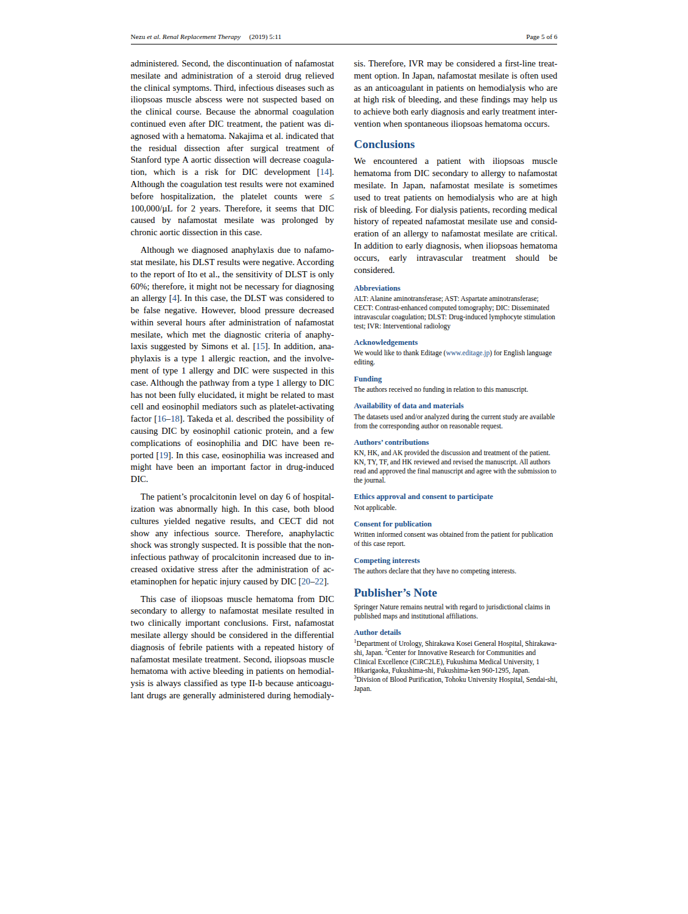Nezu et al. Renal Replacement Therapy (2019) 5:11
Page 5 of 6
administered. Second, the discontinuation of nafamostat mesilate and administration of a steroid drug relieved the clinical symptoms. Third, infectious diseases such as iliopsoas muscle abscess were not suspected based on the clinical course. Because the abnormal coagulation continued even after DIC treatment, the patient was diagnosed with a hematoma. Nakajima et al. indicated that the residual dissection after surgical treatment of Stanford type A aortic dissection will decrease coagulation, which is a risk for DIC development [14]. Although the coagulation test results were not examined before hospitalization, the platelet counts were ≤ 100,000/µL for 2 years. Therefore, it seems that DIC caused by nafamostat mesilate was prolonged by chronic aortic dissection in this case.
Although we diagnosed anaphylaxis due to nafamostat mesilate, his DLST results were negative. According to the report of Ito et al., the sensitivity of DLST is only 60%; therefore, it might not be necessary for diagnosing an allergy [4]. In this case, the DLST was considered to be false negative. However, blood pressure decreased within several hours after administration of nafamostat mesilate, which met the diagnostic criteria of anaphylaxis suggested by Simons et al. [15]. In addition, anaphylaxis is a type 1 allergic reaction, and the involvement of type 1 allergy and DIC were suspected in this case. Although the pathway from a type 1 allergy to DIC has not been fully elucidated, it might be related to mast cell and eosinophil mediators such as platelet-activating factor [16–18]. Takeda et al. described the possibility of causing DIC by eosinophil cationic protein, and a few complications of eosinophilia and DIC have been reported [19]. In this case, eosinophilia was increased and might have been an important factor in drug-induced DIC.
The patient’s procalcitonin level on day 6 of hospitalization was abnormally high. In this case, both blood cultures yielded negative results, and CECT did not show any infectious source. Therefore, anaphylactic shock was strongly suspected. It is possible that the non-infectious pathway of procalcitonin increased due to increased oxidative stress after the administration of acetaminophen for hepatic injury caused by DIC [20–22].
This case of iliopsoas muscle hematoma from DIC secondary to allergy to nafamostat mesilate resulted in two clinically important conclusions. First, nafamostat mesilate allergy should be considered in the differential diagnosis of febrile patients with a repeated history of nafamostat mesilate treatment. Second, iliopsoas muscle hematoma with active bleeding in patients on hemodialysis is always classified as type II-b because anticoagulant drugs are generally administered during hemodialysis. Therefore, IVR may be considered a first-line treatment option. In Japan, nafamostat mesilate is often used as an anticoagulant in patients on hemodialysis who are at high risk of bleeding, and these findings may help us to achieve both early diagnosis and early treatment intervention when spontaneous iliopsoas hematoma occurs.
Conclusions
We encountered a patient with iliopsoas muscle hematoma from DIC secondary to allergy to nafamostat mesilate. In Japan, nafamostat mesilate is sometimes used to treat patients on hemodialysis who are at high risk of bleeding. For dialysis patients, recording medical history of repeated nafamostat mesilate use and consideration of an allergy to nafamostat mesilate are critical. In addition to early diagnosis, when iliopsoas hematoma occurs, early intravascular treatment should be considered.
Abbreviations
ALT: Alanine aminotransferase; AST: Aspartate aminotransferase; CECT: Contrast-enhanced computed tomography; DIC: Disseminated intravascular coagulation; DLST: Drug-induced lymphocyte stimulation test; IVR: Interventional radiology
Acknowledgements
We would like to thank Editage (www.editage.jp) for English language editing.
Funding
The authors received no funding in relation to this manuscript.
Availability of data and materials
The datasets used and/or analyzed during the current study are available from the corresponding author on reasonable request.
Authors’ contributions
KN, HK, and AK provided the discussion and treatment of the patient. KN, TY, TF, and HK reviewed and revised the manuscript. All authors read and approved the final manuscript and agree with the submission to the journal.
Ethics approval and consent to participate
Not applicable.
Consent for publication
Written informed consent was obtained from the patient for publication of this case report.
Competing interests
The authors declare that they have no competing interests.
Publisher’s Note
Springer Nature remains neutral with regard to jurisdictional claims in published maps and institutional affiliations.
Author details
1Department of Urology, Shirakawa Kosei General Hospital, Shirakawa-shi, Japan. 2Center for Innovative Research for Communities and Clinical Excellence (CiRC2LE), Fukushima Medical University, 1 Hikarigaoka, Fukushima-shi, Fukushima-ken 960-1295, Japan. 3Division of Blood Purification, Tohoku University Hospital, Sendai-shi, Japan.